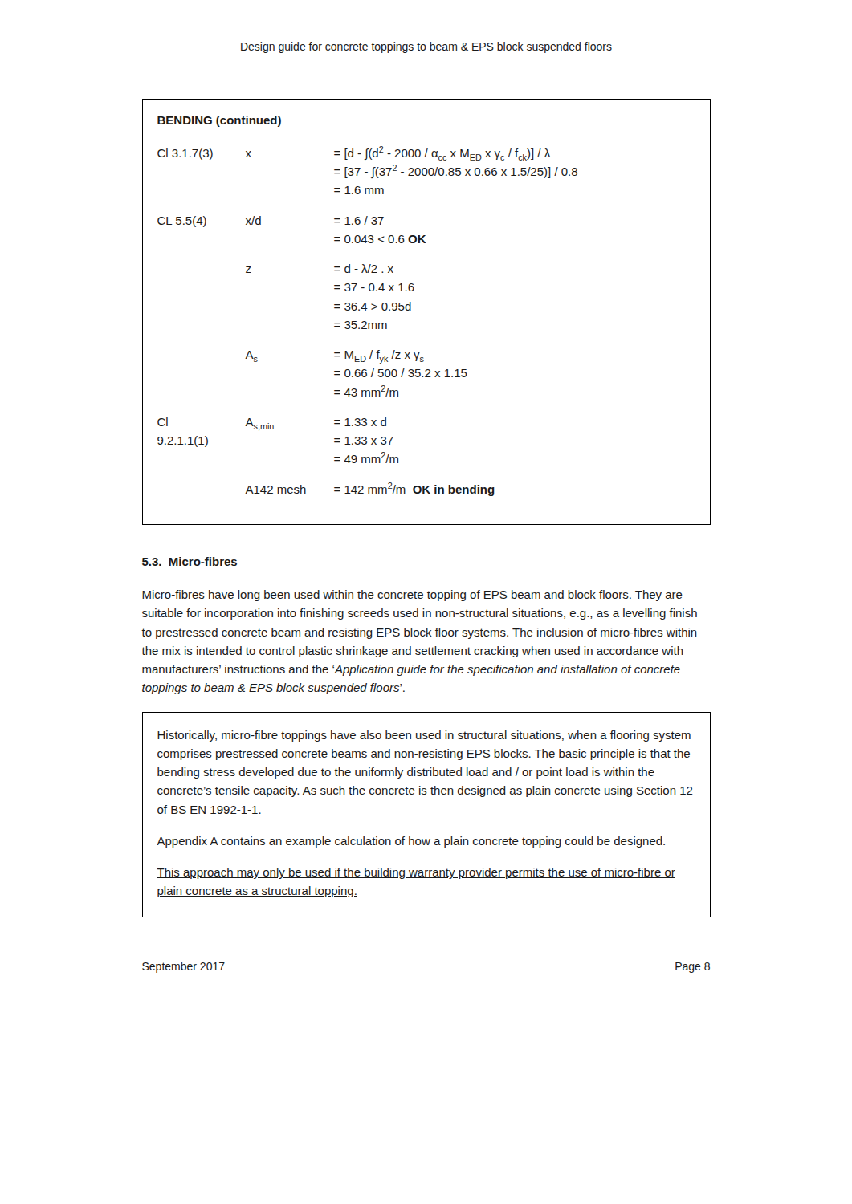Design guide for concrete toppings to beam & EPS block suspended floors
BENDING (continued)
| Cl 3.1.7(3) | x | = [d - ∫(d 2 - 2000 / α cc x M ED x γ c / f ck )] / λ = [37 - ∫(37 2 - 2000/0.85 x 0.66 x 1.5/25)] / 0.8 = 1.6 mm |
| CL 5.5(4) | x/d | = 1.6 / 37 = 0.043 < 0.6 OK |
| | z | = d - λ/2 . x = 37 - 0.4 x 1.6 = 36.4 > 0.95d = 35.2mm |
| | A s | = M ED / f yk /z x γ s = 0.66 / 500 / 35.2 x 1.15 = 43 mm 2 /m |
| Cl 9.2.1.1(1) | A s,min | = 1.33 x d = 1.33 x 37 = 49 mm 2 /m |
| | A142 mesh | = 142 mm 2 /m OK in bending |
5.3. Micro-fibres
Micro-fibres have long been used within the concrete topping of EPS beam and block floors. They are suitable for incorporation into finishing screeds used in non-structural situations, e.g., as a levelling finish to prestressed concrete beam and resisting EPS block floor systems. The inclusion of micro-fibres within the mix is intended to control plastic shrinkage and settlement cracking when used in accordance with manufacturers’ instructions and the ‘Application guide for the specification and installation of concrete toppings to beam & EPS block suspended floors’.
Historically, micro-fibre toppings have also been used in structural situations, when a flooring system comprises prestressed concrete beams and non-resisting EPS blocks. The basic principle is that the bending stress developed due to the uniformly distributed load and / or point load is within the concrete’s tensile capacity. As such the concrete is then designed as plain concrete using Section 12 of BS EN 1992-1-1.
Appendix A contains an example calculation of how a plain concrete topping could be designed.
This approach may only be used if the building warranty provider permits the use of micro-fibre or plain concrete as a structural topping.
September 2017 Page 8